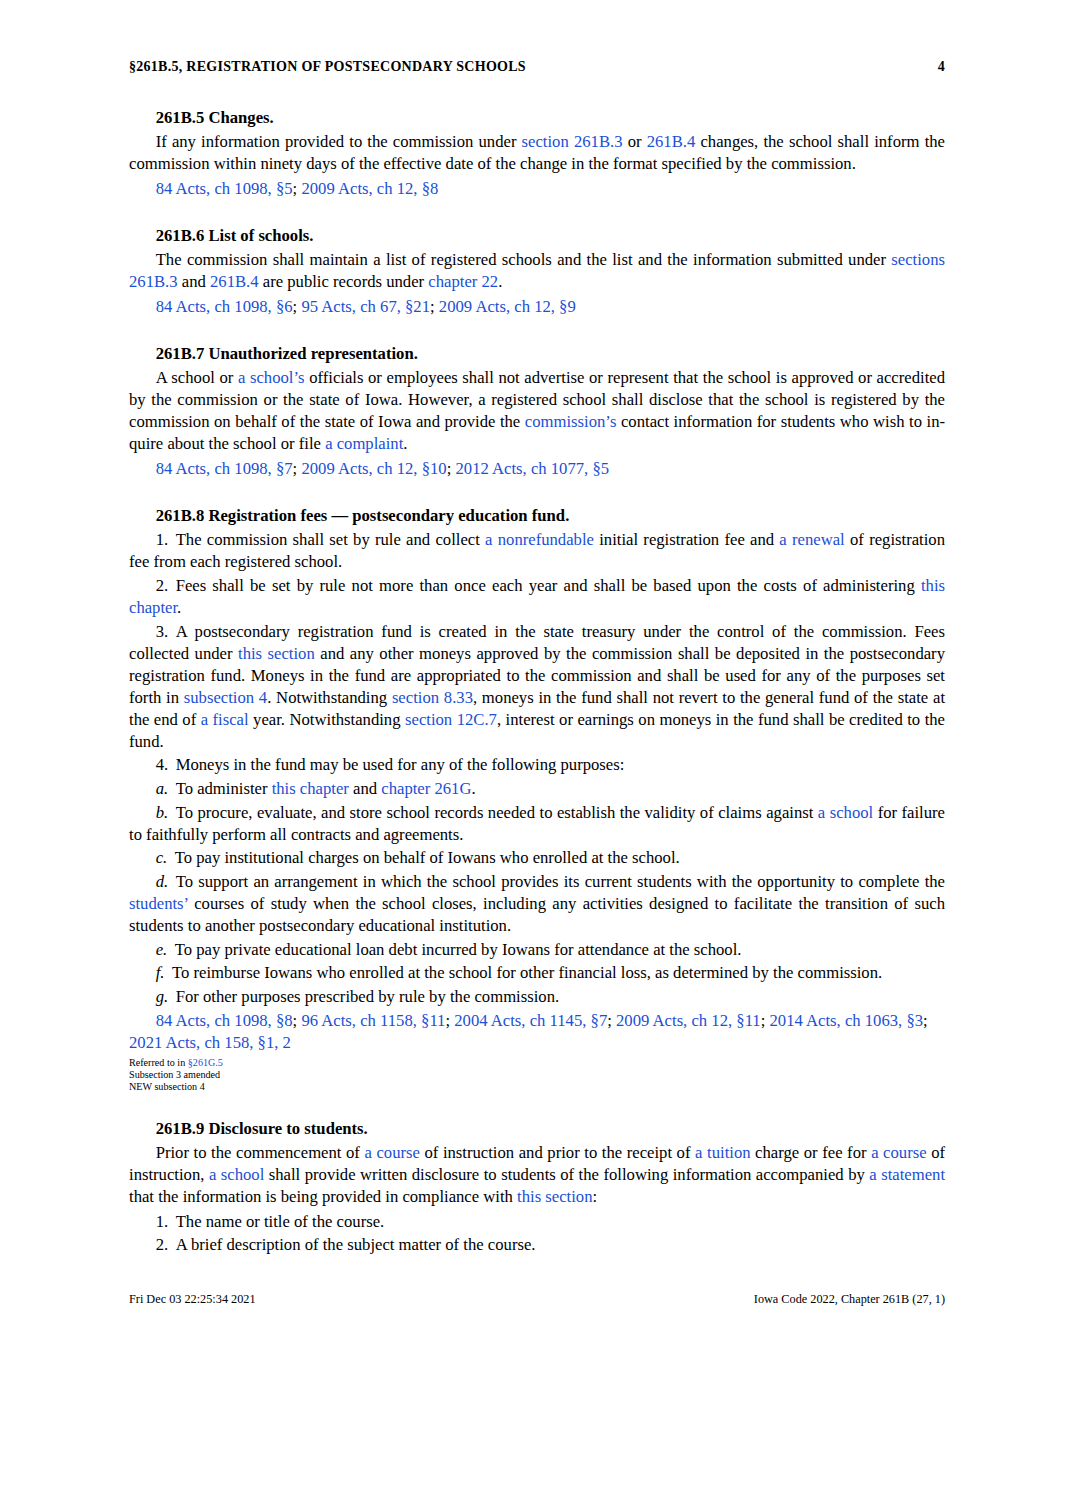§261B.5, Registration of Postsecondary Schools 4
261B.5 Changes.
If any information provided to the commission under section 261B.3 or 261B.4 changes, the school shall inform the commission within ninety days of the effective date of the change in the format specified by the commission.
84 Acts, ch 1098, §5; 2009 Acts, ch 12, §8
261B.6 List of schools.
The commission shall maintain a list of registered schools and the list and the information submitted under sections 261B.3 and 261B.4 are public records under chapter 22.
84 Acts, ch 1098, §6; 95 Acts, ch 67, §21; 2009 Acts, ch 12, §9
261B.7 Unauthorized representation.
A school or a school’s officials or employees shall not advertise or represent that the school is approved or accredited by the commission or the state of Iowa. However, a registered school shall disclose that the school is registered by the commission on behalf of the state of Iowa and provide the commission’s contact information for students who wish to inquire about the school or file a complaint.
84 Acts, ch 1098, §7; 2009 Acts, ch 12, §10; 2012 Acts, ch 1077, §5
261B.8 Registration fees — postsecondary education fund.
1. The commission shall set by rule and collect a nonrefundable initial registration fee and a renewal of registration fee from each registered school.
2. Fees shall be set by rule not more than once each year and shall be based upon the costs of administering this chapter.
3. A postsecondary registration fund is created in the state treasury under the control of the commission. Fees collected under this section and any other moneys approved by the commission shall be deposited in the postsecondary registration fund. Moneys in the fund are appropriated to the commission and shall be used for any of the purposes set forth in subsection 4. Notwithstanding section 8.33, moneys in the fund shall not revert to the general fund of the state at the end of a fiscal year. Notwithstanding section 12C.7, interest or earnings on moneys in the fund shall be credited to the fund.
4. Moneys in the fund may be used for any of the following purposes:
a. To administer this chapter and chapter 261G.
b. To procure, evaluate, and store school records needed to establish the validity of claims against a school for failure to faithfully perform all contracts and agreements.
c. To pay institutional charges on behalf of Iowans who enrolled at the school.
d. To support an arrangement in which the school provides its current students with the opportunity to complete the students’ courses of study when the school closes, including any activities designed to facilitate the transition of such students to another postsecondary educational institution.
e. To pay private educational loan debt incurred by Iowans for attendance at the school.
f. To reimburse Iowans who enrolled at the school for other financial loss, as determined by the commission.
g. For other purposes prescribed by rule by the commission.
84 Acts, ch 1098, §8; 96 Acts, ch 1158, §11; 2004 Acts, ch 1145, §7; 2009 Acts, ch 12, §11; 2014 Acts, ch 1063, §3; 2021 Acts, ch 158, §1, 2
Referred to in §261G.5
Subsection 3 amended
NEW subsection 4
261B.9 Disclosure to students.
Prior to the commencement of a course of instruction and prior to the receipt of a tuition charge or fee for a course of instruction, a school shall provide written disclosure to students of the following information accompanied by a statement that the information is being provided in compliance with this section:
1. The name or title of the course.
2. A brief description of the subject matter of the course.
Fri Dec 03 22:25:34 2021 Iowa Code 2022, Chapter 261B (27, 1)